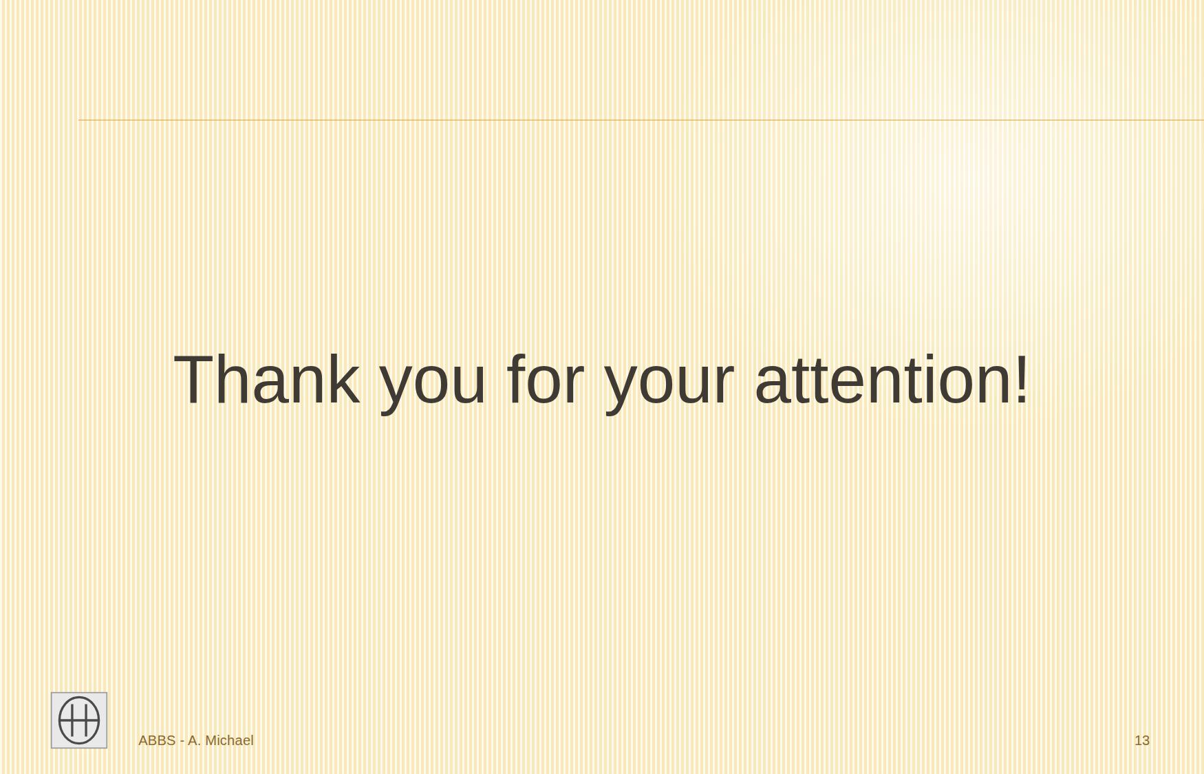Thank you for your attention!
ABBS - A. Michael
13